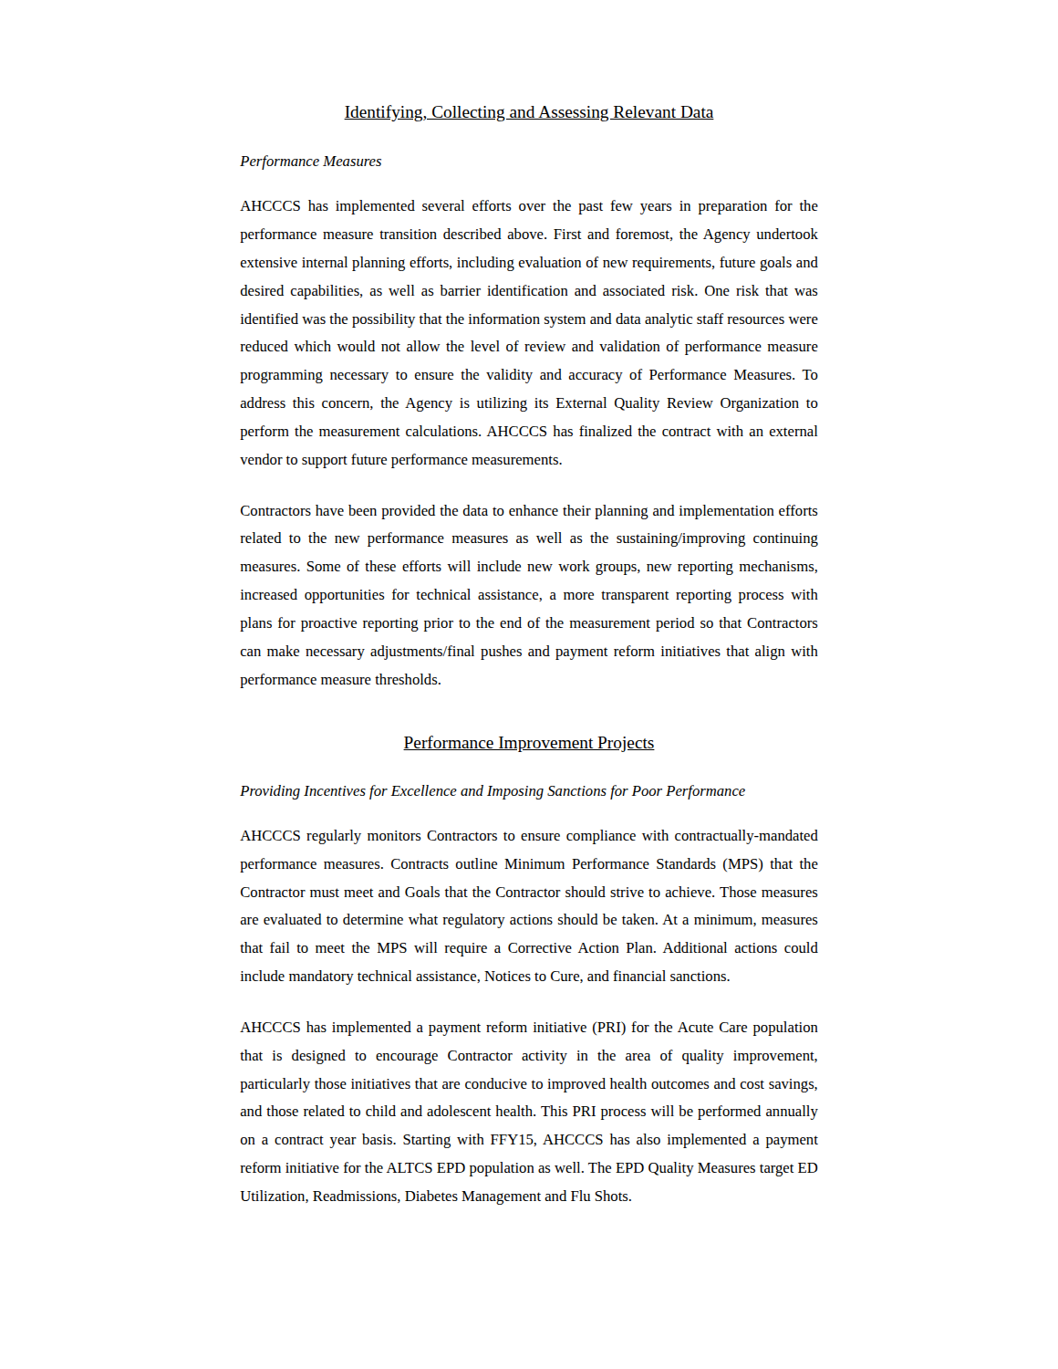Identifying, Collecting and Assessing Relevant Data
Performance Measures
AHCCCS has implemented several efforts over the past few years in preparation for the performance measure transition described above. First and foremost, the Agency undertook extensive internal planning efforts, including evaluation of new requirements, future goals and desired capabilities, as well as barrier identification and associated risk. One risk that was identified was the possibility that the information system and data analytic staff resources were reduced which would not allow the level of review and validation of performance measure programming necessary to ensure the validity and accuracy of Performance Measures. To address this concern, the Agency is utilizing its External Quality Review Organization to perform the measurement calculations. AHCCCS has finalized the contract with an external vendor to support future performance measurements.
Contractors have been provided the data to enhance their planning and implementation efforts related to the new performance measures as well as the sustaining/improving continuing measures. Some of these efforts will include new work groups, new reporting mechanisms, increased opportunities for technical assistance, a more transparent reporting process with plans for proactive reporting prior to the end of the measurement period so that Contractors can make necessary adjustments/final pushes and payment reform initiatives that align with performance measure thresholds.
Performance Improvement Projects
Providing Incentives for Excellence and Imposing Sanctions for Poor Performance
AHCCCS regularly monitors Contractors to ensure compliance with contractually-mandated performance measures. Contracts outline Minimum Performance Standards (MPS) that the Contractor must meet and Goals that the Contractor should strive to achieve. Those measures are evaluated to determine what regulatory actions should be taken. At a minimum, measures that fail to meet the MPS will require a Corrective Action Plan. Additional actions could include mandatory technical assistance, Notices to Cure, and financial sanctions.
AHCCCS has implemented a payment reform initiative (PRI) for the Acute Care population that is designed to encourage Contractor activity in the area of quality improvement, particularly those initiatives that are conducive to improved health outcomes and cost savings, and those related to child and adolescent health. This PRI process will be performed annually on a contract year basis. Starting with FFY15, AHCCCS has also implemented a payment reform initiative for the ALTCS EPD population as well. The EPD Quality Measures target ED Utilization, Readmissions, Diabetes Management and Flu Shots.